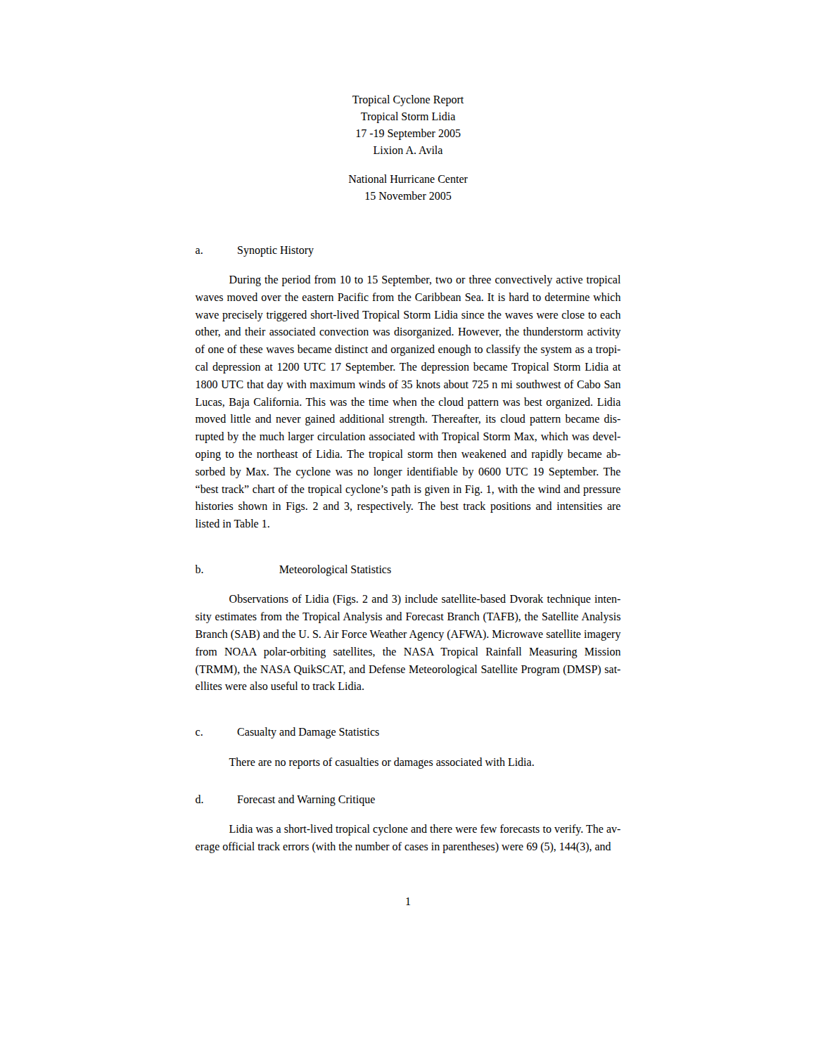Tropical Cyclone Report
Tropical Storm Lidia
17 -19 September 2005
Lixion A. Avila
National Hurricane Center
15 November 2005
a. Synoptic History
During the period from 10 to 15 September, two or three convectively active tropical waves moved over the eastern Pacific from the Caribbean Sea. It is hard to determine which wave precisely triggered short-lived Tropical Storm Lidia since the waves were close to each other, and their associated convection was disorganized. However, the thunderstorm activity of one of these waves became distinct and organized enough to classify the system as a tropical depression at 1200 UTC 17 September. The depression became Tropical Storm Lidia at 1800 UTC that day with maximum winds of 35 knots about 725 n mi southwest of Cabo San Lucas, Baja California. This was the time when the cloud pattern was best organized. Lidia moved little and never gained additional strength. Thereafter, its cloud pattern became disrupted by the much larger circulation associated with Tropical Storm Max, which was developing to the northeast of Lidia. The tropical storm then weakened and rapidly became absorbed by Max. The cyclone was no longer identifiable by 0600 UTC 19 September. The “best track” chart of the tropical cyclone’s path is given in Fig. 1, with the wind and pressure histories shown in Figs. 2 and 3, respectively. The best track positions and intensities are listed in Table 1.
b. Meteorological Statistics
Observations of Lidia (Figs. 2 and 3) include satellite-based Dvorak technique intensity estimates from the Tropical Analysis and Forecast Branch (TAFB), the Satellite Analysis Branch (SAB) and the U. S. Air Force Weather Agency (AFWA). Microwave satellite imagery from NOAA polar-orbiting satellites, the NASA Tropical Rainfall Measuring Mission (TRMM), the NASA QuikSCAT, and Defense Meteorological Satellite Program (DMSP) satellites were also useful to track Lidia.
c. Casualty and Damage Statistics
There are no reports of casualties or damages associated with Lidia.
d. Forecast and Warning Critique
Lidia was a short-lived tropical cyclone and there were few forecasts to verify. The average official track errors (with the number of cases in parentheses) were 69 (5), 144(3), and
1